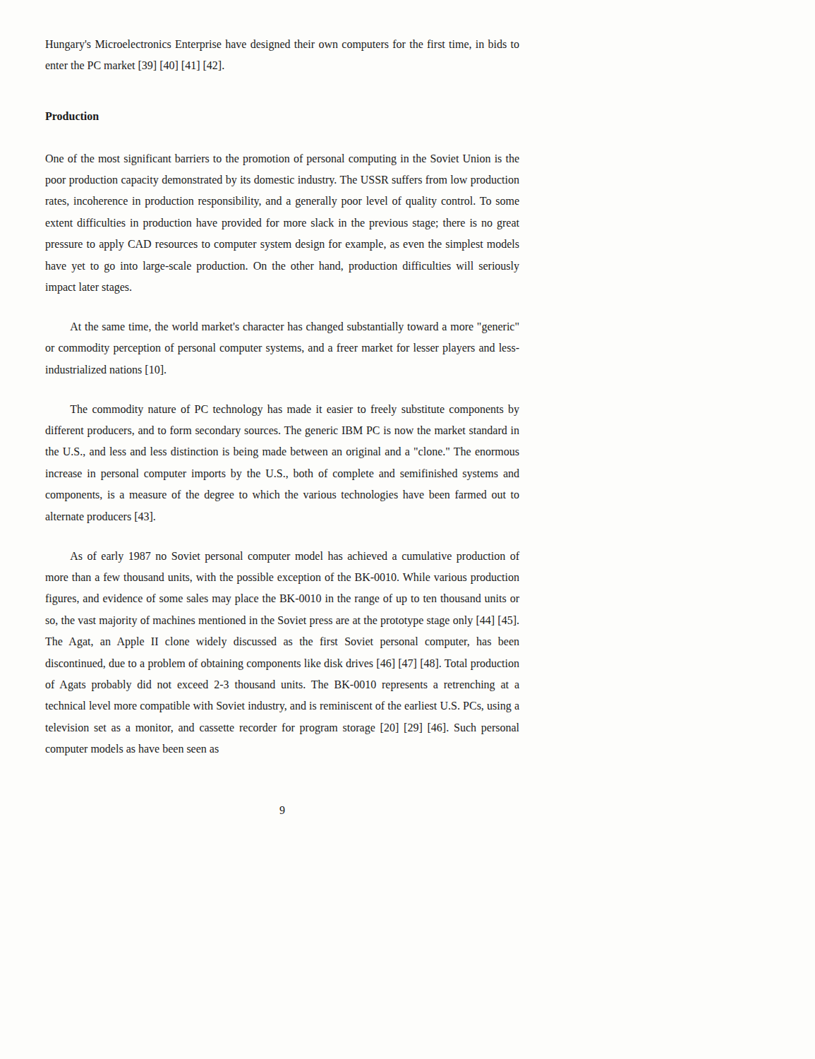Hungary's Microelectronics Enterprise have designed their own computers for the first time, in bids to enter the PC market [39] [40] [41] [42].
Production
One of the most significant barriers to the promotion of personal computing in the Soviet Union is the poor production capacity demonstrated by its domestic industry. The USSR suffers from low production rates, incoherence in production responsibility, and a generally poor level of quality control. To some extent difficulties in production have provided for more slack in the previous stage; there is no great pressure to apply CAD resources to computer system design for example, as even the simplest models have yet to go into large-scale production. On the other hand, production difficulties will seriously impact later stages.
At the same time, the world market's character has changed substantially toward a more "generic" or commodity perception of personal computer systems, and a freer market for lesser players and less-industrialized nations [10].
The commodity nature of PC technology has made it easier to freely substitute components by different producers, and to form secondary sources. The generic IBM PC is now the market standard in the U.S., and less and less distinction is being made between an original and a "clone." The enormous increase in personal computer imports by the U.S., both of complete and semifinished systems and components, is a measure of the degree to which the various technologies have been farmed out to alternate producers [43].
As of early 1987 no Soviet personal computer model has achieved a cumulative production of more than a few thousand units, with the possible exception of the BK-0010. While various production figures, and evidence of some sales may place the BK-0010 in the range of up to ten thousand units or so, the vast majority of machines mentioned in the Soviet press are at the prototype stage only [44] [45]. The Agat, an Apple II clone widely discussed as the first Soviet personal computer, has been discontinued, due to a problem of obtaining components like disk drives [46] [47] [48]. Total production of Agats probably did not exceed 2-3 thousand units. The BK-0010 represents a retrenching at a technical level more compatible with Soviet industry, and is reminiscent of the earliest U.S. PCs, using a television set as a monitor, and cassette recorder for program storage [20] [29] [46]. Such personal computer models as have been seen as
9